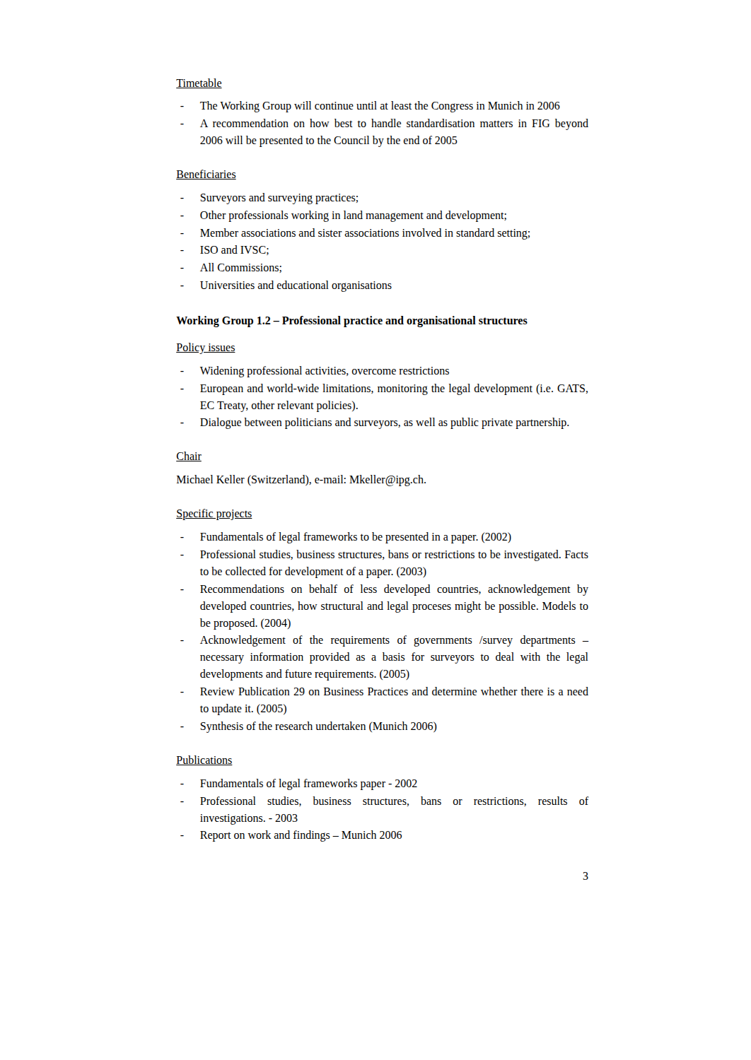Timetable
The Working Group will continue until at least the Congress in Munich in 2006
A recommendation on how best to handle standardisation matters in FIG beyond 2006 will be presented to the Council by the end of 2005
Beneficiaries
Surveyors and surveying practices;
Other professionals working in land management and development;
Member associations and sister associations involved in standard setting;
ISO and IVSC;
All Commissions;
Universities and educational organisations
Working Group 1.2 – Professional practice and organisational structures
Policy issues
Widening professional activities, overcome restrictions
European and world-wide limitations, monitoring the legal development (i.e. GATS, EC Treaty, other relevant policies).
Dialogue between politicians and surveyors, as well as public private partnership.
Chair
Michael Keller (Switzerland), e-mail: Mkeller@ipg.ch.
Specific projects
Fundamentals of legal frameworks to be presented in a paper. (2002)
Professional studies, business structures, bans or restrictions to be investigated. Facts to be collected for development of a paper. (2003)
Recommendations on behalf of less developed countries, acknowledgement by developed countries, how structural and legal proceses might be possible. Models to be proposed. (2004)
Acknowledgement of the requirements of governments /survey departments – necessary information provided as a basis for surveyors to deal with the legal developments and future requirements. (2005)
Review Publication 29 on Business Practices and determine whether there is a need to update it. (2005)
Synthesis of the research undertaken (Munich 2006)
Publications
Fundamentals of legal frameworks paper - 2002
Professional studies, business structures, bans or restrictions, results of investigations. - 2003
Report on work and findings – Munich 2006
3